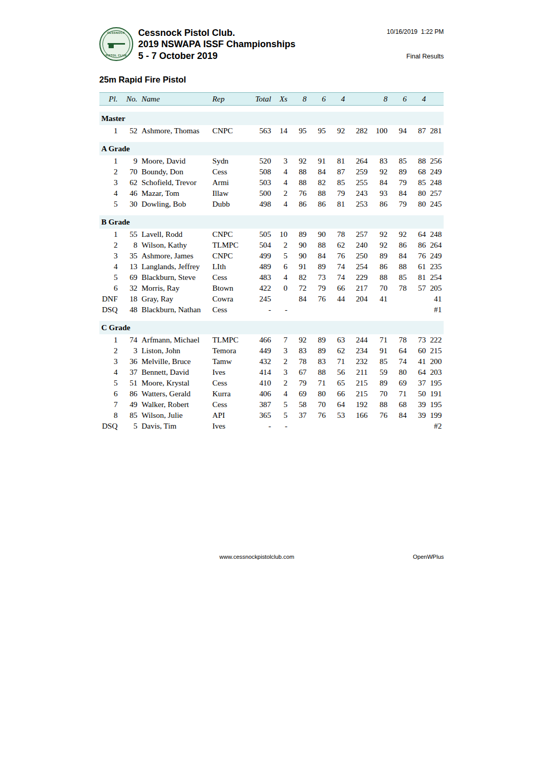CESSNOCK
PISTOL CLUB
Cessnock Pistol Club.
2019 NSWAPA ISSF Championships
5 - 7 October 2019
10/16/2019 1:22 PM
Final Results
25m Rapid Fire Pistol
| Pl. | No. | Name | Rep | Total | Xs | 8 | 6 | 4 | | 8 | 6 | 4 | |
| --- | --- | --- | --- | --- | --- | --- | --- | --- | --- | --- | --- | --- | --- |
| Master |
| 1 | 52 | Ashmore, Thomas | CNPC | 563 | 14 | 95 | 95 | 92 | 282 | 100 | 94 | 87 | 281 |
| A Grade |
| 1 | 9 | Moore, David | Sydn | 520 | 3 | 92 | 91 | 81 | 264 | 83 | 85 | 88 | 256 |
| 2 | 70 | Boundy, Don | Cess | 508 | 4 | 88 | 84 | 87 | 259 | 92 | 89 | 68 | 249 |
| 3 | 62 | Schofield, Trevor | Armi | 503 | 4 | 88 | 82 | 85 | 255 | 84 | 79 | 85 | 248 |
| 4 | 46 | Mazar, Tom | Illaw | 500 | 2 | 76 | 88 | 79 | 243 | 93 | 84 | 80 | 257 |
| 5 | 30 | Dowling, Bob | Dubb | 498 | 4 | 86 | 86 | 81 | 253 | 86 | 79 | 80 | 245 |
| B Grade |
| 1 | 55 | Lavell, Rodd | CNPC | 505 | 10 | 89 | 90 | 78 | 257 | 92 | 92 | 64 | 248 |
| 2 | 8 | Wilson, Kathy | TLMPC | 504 | 2 | 90 | 88 | 62 | 240 | 92 | 86 | 86 | 264 |
| 3 | 35 | Ashmore, James | CNPC | 499 | 5 | 90 | 84 | 76 | 250 | 89 | 84 | 76 | 249 |
| 4 | 13 | Langlands, Jeffrey | LIth | 489 | 6 | 91 | 89 | 74 | 254 | 86 | 88 | 61 | 235 |
| 5 | 69 | Blackburn, Steve | Cess | 483 | 4 | 82 | 73 | 74 | 229 | 88 | 85 | 81 | 254 |
| 6 | 32 | Morris, Ray | Btown | 422 | 0 | 72 | 79 | 66 | 217 | 70 | 78 | 57 | 205 |
| DNF | 18 | Gray, Ray | Cowra | 245 | | 84 | 76 | 44 | 204 | 41 | | | 41 |
| DSQ | 48 | Blackburn, Nathan | Cess | - | - | | | | | | | | #1 |
| C Grade |
| 1 | 74 | Arfmann, Michael | TLMPC | 466 | 7 | 92 | 89 | 63 | 244 | 71 | 78 | 73 | 222 |
| 2 | 3 | Liston, John | Temora | 449 | 3 | 83 | 89 | 62 | 234 | 91 | 64 | 60 | 215 |
| 3 | 36 | Melville, Bruce | Tamw | 432 | 2 | 78 | 83 | 71 | 232 | 85 | 74 | 41 | 200 |
| 4 | 37 | Bennett, David | Ives | 414 | 3 | 67 | 88 | 56 | 211 | 59 | 80 | 64 | 203 |
| 5 | 51 | Moore, Krystal | Cess | 410 | 2 | 79 | 71 | 65 | 215 | 89 | 69 | 37 | 195 |
| 6 | 86 | Watters, Gerald | Kurra | 406 | 4 | 69 | 80 | 66 | 215 | 70 | 71 | 50 | 191 |
| 7 | 49 | Walker, Robert | Cess | 387 | 5 | 58 | 70 | 64 | 192 | 88 | 68 | 39 | 195 |
| 8 | 85 | Wilson, Julie | API | 365 | 5 | 37 | 76 | 53 | 166 | 76 | 84 | 39 | 199 |
| DSQ | 5 | Davis, Tim | Ives | - | - | | | | | | | | #2 |
www.cessnockpistolclub.com
OpenWPlus